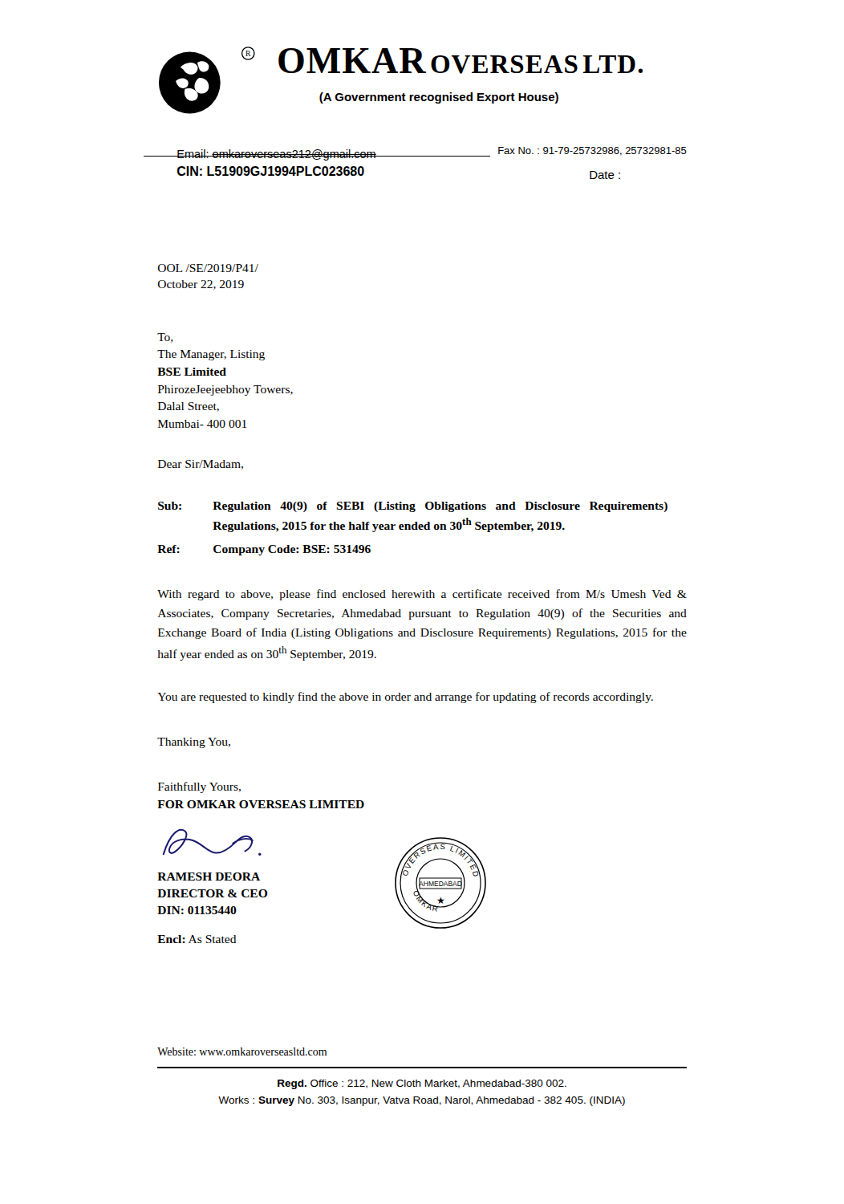R
OMKAR OVERSEAS LTD.
(A Government recognised Export House)
Fax No. : 91-79-25732986, 25732981-85
Email: omkaroverseas212@gmail.com
CIN: L51909GJ1994PLC023680
Date :
OOL /SE/2019/P41/
October 22, 2019
To,
The Manager, Listing
BSE Limited
PhirozeJeejeebhoy Towers,
Dalal Street,
Mumbai- 400 001
Dear Sir/Madam,
| Sub: | Regulation 40(9) of SEBI (Listing Obligations and Disclosure Requirements) Regulations, 2015 for the half year ended on 30 th September, 2019. |
| Ref: | Company Code: BSE: 531496 |
With regard to above, please find enclosed herewith a certificate received from M/s Umesh Ved & Associates, Company Secretaries, Ahmedabad pursuant to Regulation 40(9) of the Securities and Exchange Board of India (Listing Obligations and Disclosure Requirements) Regulations, 2015 for the half year ended as on 30th September, 2019.
You are requested to kindly find the above in order and arrange for updating of records accordingly.
Thanking You,
Faithfully Yours,
FOR OMKAR OVERSEAS LIMITED
RAMESH DEORA
DIRECTOR & CEO
DIN: 01135440
Encl: As Stated
OVERSEAS LIMITED OMKAR AHMEDABAD ★
Website: www.omkaroverseasltd.com
Regd. Office : 212, New Cloth Market, Ahmedabad-380 002.
Works : Survey No. 303, Isanpur, Vatva Road, Narol, Ahmedabad - 382 405. (INDIA)